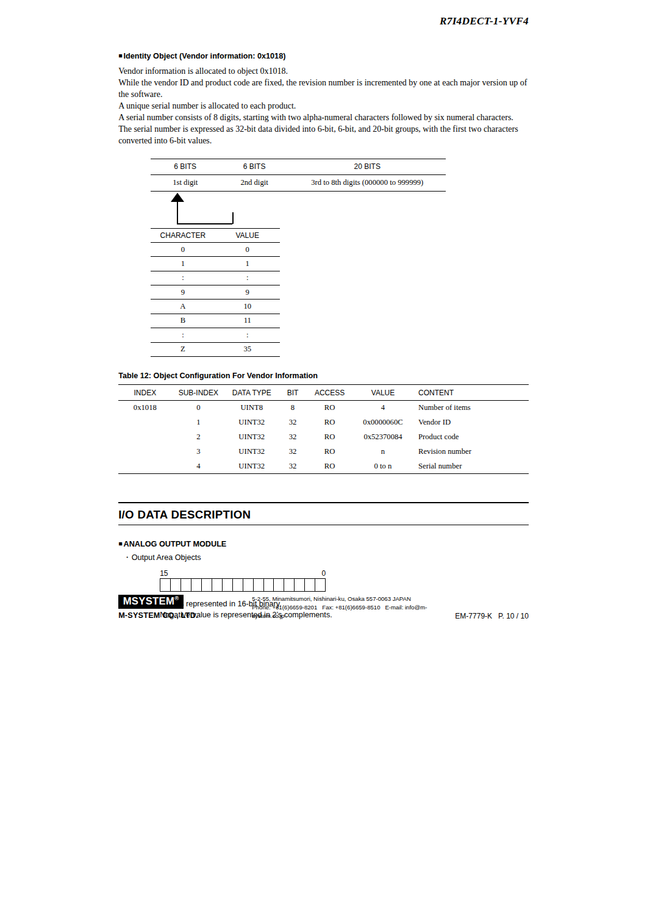R7I4DECT-1-YVF4
Identity Object (Vendor information: 0x1018)
Vendor information is allocated to object 0x1018.
While the vendor ID and product code are fixed, the revision number is incremented by one at each major version up of the software.
A unique serial number is allocated to each product.
A serial number consists of 8 digits, starting with two alpha-numeral characters followed by six numeral characters.
The serial number is expressed as 32-bit data divided into 6-bit, 6-bit, and 20-bit groups, with the first two characters converted into 6-bit values.
| 6 BITS | 6 BITS | 20 BITS |
| --- | --- | --- |
| 1st digit | 2nd digit | 3rd to 8th digits (000000 to 999999) |
| CHARACTER | VALUE |
| --- | --- |
| 0 | 0 |
| 1 | 1 |
| : | : |
| 9 | 9 |
| A | 10 |
| B | 11 |
| : | : |
| Z | 35 |
Table 12: Object Configuration For Vendor Information
| INDEX | SUB-INDEX | DATA TYPE | BIT | ACCESS | VALUE | CONTENT |
| --- | --- | --- | --- | --- | --- | --- |
| 0x1018 | 0 | UINT8 | 8 | RO | 4 | Number of items |
| | 1 | UINT32 | 32 | RO | 0x0000060C | Vendor ID |
| | 2 | UINT32 | 32 | RO | 0x52370084 | Product code |
| | 3 | UINT32 | 32 | RO | n | Revision number |
| | 4 | UINT32 | 32 | RO | 0 to n | Serial number |
I/O DATA DESCRIPTION
ANALOG OUTPUT MODULE
Output Area Objects
15 0
Data is represented in 16-bit binary.
Negative value is represented in 2’s complements.
MSYSTEM®
M-SYSTEM CO., LTD.
5-2-55, Minamitsumori, Nishinari-ku, Osaka 557-0063 JAPAN
Phone: +81(6)6659-8201 Fax: +81(6)6659-8510 E-mail: info@m-system.co.jp
EM-7779-K P. 10 / 10